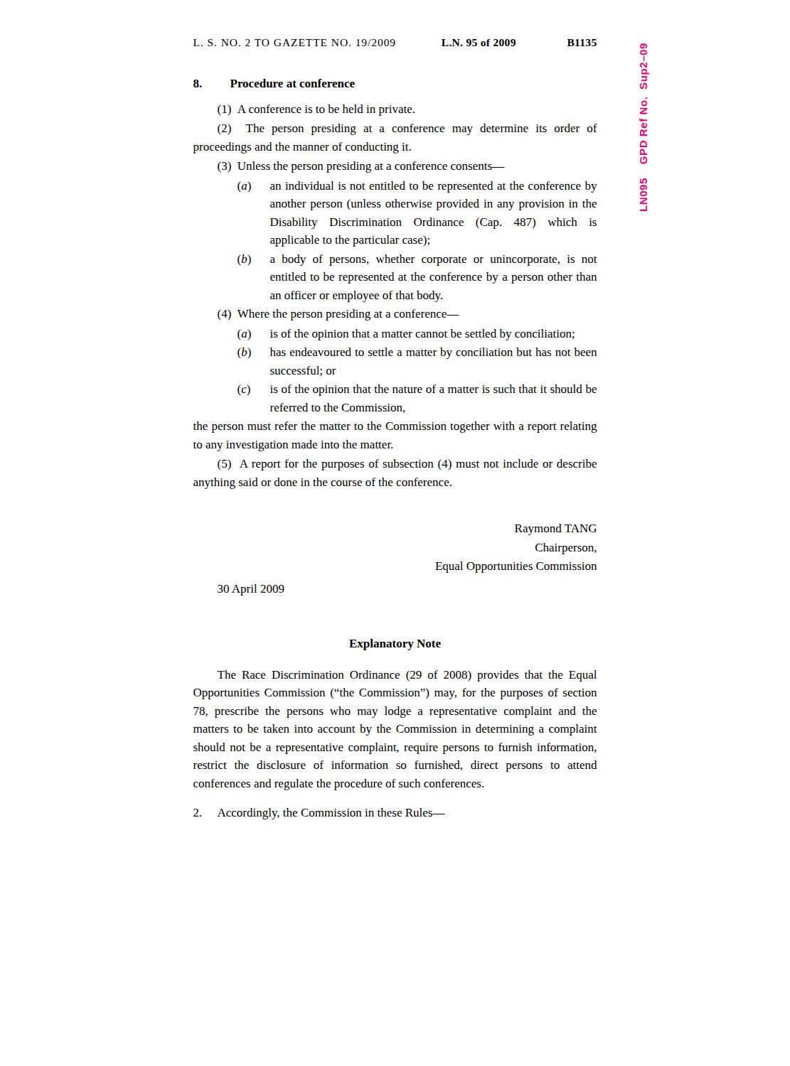GPD Ref No. Sup2–09 LN095
L. S. NO. 2 TO GAZETTE NO. 19/2009
L.N. 95 of 2009
B1135
8. Procedure at conference
(1) A conference is to be held in private.
(2) The person presiding at a conference may determine its order of proceedings and the manner of conducting it.
(3) Unless the person presiding at a conference consents—
(a)
an individual is not entitled to be represented at the conference by another person (unless otherwise provided in any provision in the Disability Discrimination Ordinance (Cap. 487) which is applicable to the particular case);
(b)
a body of persons, whether corporate or unincorporate, is not entitled to be represented at the conference by a person other than an officer or employee of that body.
(4) Where the person presiding at a conference—
(a)
is of the opinion that a matter cannot be settled by conciliation;
(b)
has endeavoured to settle a matter by conciliation but has not been successful; or
(c)
is of the opinion that the nature of a matter is such that it should be referred to the Commission,
the person must refer the matter to the Commission together with a report relating to any investigation made into the matter.
(5) A report for the purposes of subsection (4) must not include or describe anything said or done in the course of the conference.
Raymond TANG
Chairperson,
Equal Opportunities Commission
30 April 2009
Explanatory Note
The Race Discrimination Ordinance (29 of 2008) provides that the Equal Opportunities Commission (“the Commission”) may, for the purposes of section 78, prescribe the persons who may lodge a representative complaint and the matters to be taken into account by the Commission in determining a complaint should not be a representative complaint, require persons to furnish information, restrict the disclosure of information so furnished, direct persons to attend conferences and regulate the procedure of such conferences.
2.
Accordingly, the Commission in these Rules—